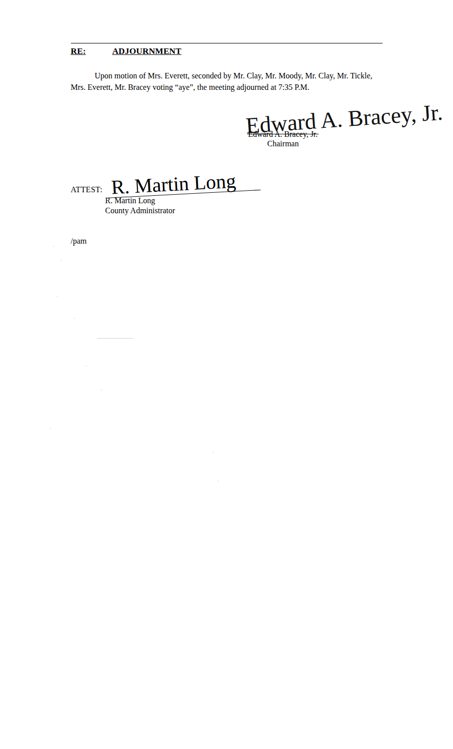RE: ADJOURNMENT
Upon motion of Mrs. Everett, seconded by Mr. Clay, Mr. Moody, Mr. Clay, Mr. Tickle, Mrs. Everett, Mr. Bracey voting “aye”, the meeting adjourned at 7:35 P.M.
Edward A. Bracey, Jr.
Edward A. Bracey, Jr.
Chairman
ATTEST: R. Martin Long
R. Martin Long
County Administrator
/pam
· · · · · · · · ·